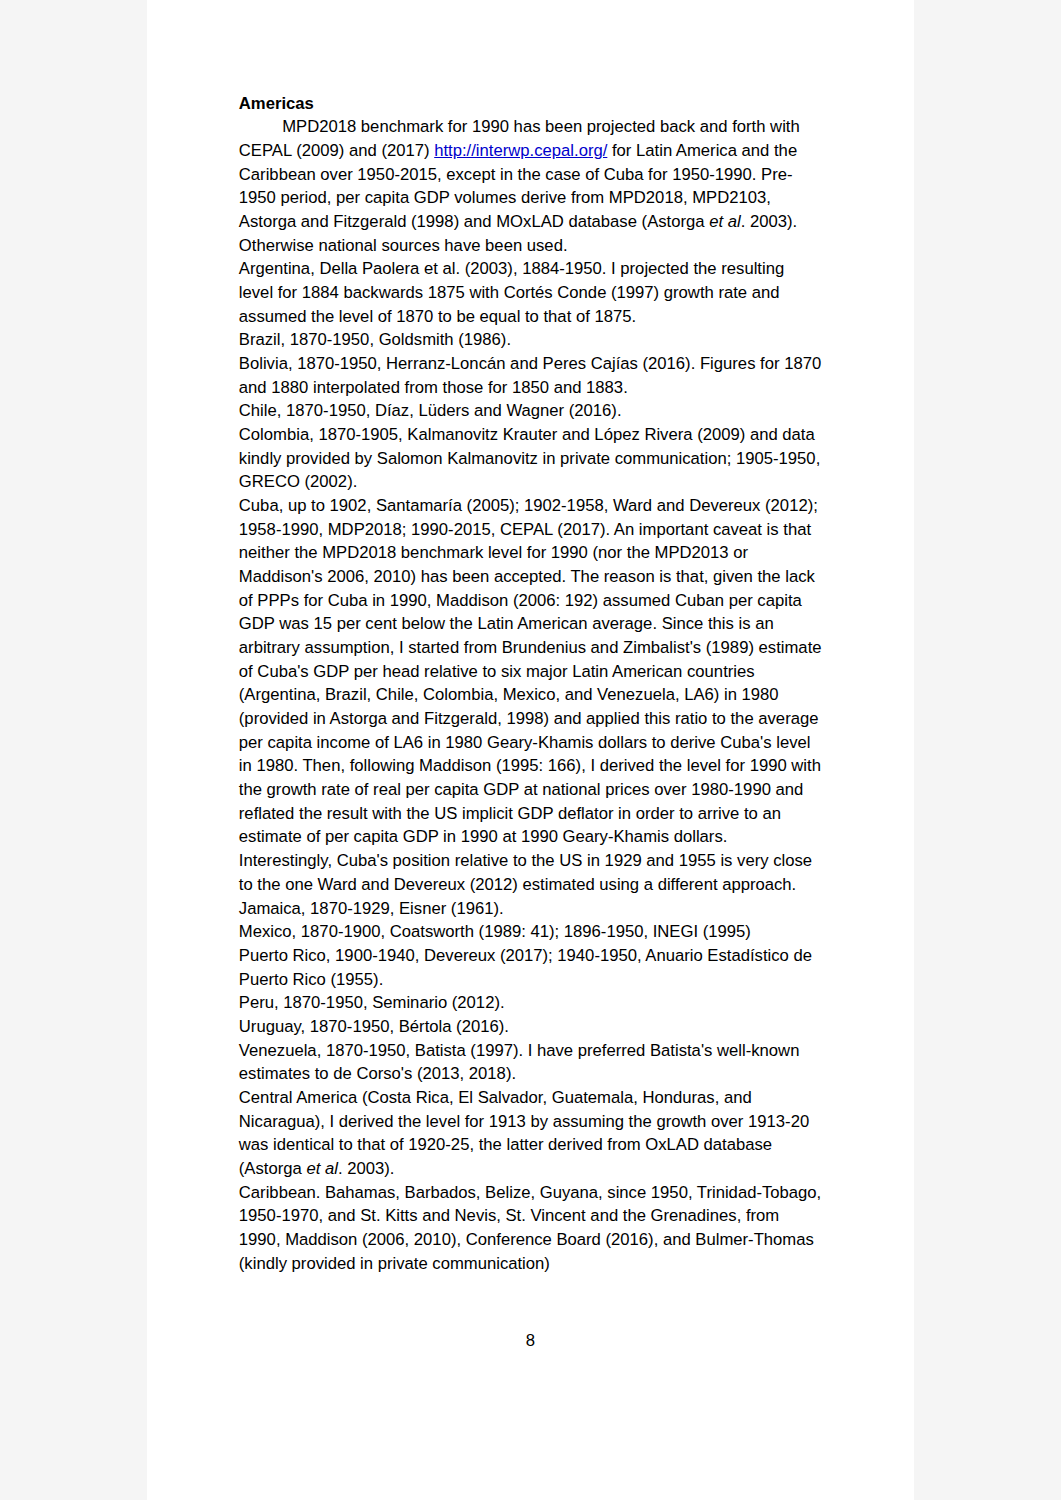Americas
MPD2018 benchmark for 1990 has been projected back and forth with CEPAL (2009) and (2017) http://interwp.cepal.org/ for Latin America and the Caribbean over 1950-2015, except in the case of Cuba for 1950-1990. Pre-1950 period, per capita GDP volumes derive from MPD2018, MPD2103, Astorga and Fitzgerald (1998) and MOxLAD database (Astorga et al. 2003). Otherwise national sources have been used.
Argentina, Della Paolera et al. (2003), 1884-1950. I projected the resulting level for 1884 backwards 1875 with Cortés Conde (1997) growth rate and assumed the level of 1870 to be equal to that of 1875.
Brazil, 1870-1950, Goldsmith (1986).
Bolivia, 1870-1950, Herranz-Loncán and Peres Cajías (2016). Figures for 1870 and 1880 interpolated from those for 1850 and 1883.
Chile, 1870-1950, Díaz, Lüders and Wagner (2016).
Colombia, 1870-1905, Kalmanovitz Krauter and López Rivera (2009) and data kindly provided by Salomon Kalmanovitz in private communication; 1905-1950, GRECO (2002).
Cuba, up to 1902, Santamaría (2005); 1902-1958, Ward and Devereux (2012); 1958-1990, MDP2018; 1990-2015, CEPAL (2017). An important caveat is that neither the MPD2018 benchmark level for 1990 (nor the MPD2013 or Maddison's 2006, 2010) has been accepted. The reason is that, given the lack of PPPs for Cuba in 1990, Maddison (2006: 192) assumed Cuban per capita GDP was 15 per cent below the Latin American average. Since this is an arbitrary assumption, I started from Brundenius and Zimbalist's (1989) estimate of Cuba's GDP per head relative to six major Latin American countries (Argentina, Brazil, Chile, Colombia, Mexico, and Venezuela, LA6) in 1980 (provided in Astorga and Fitzgerald, 1998) and applied this ratio to the average per capita income of LA6 in 1980 Geary-Khamis dollars to derive Cuba's level in 1980. Then, following Maddison (1995: 166), I derived the level for 1990 with the growth rate of real per capita GDP at national prices over 1980-1990 and reflated the result with the US implicit GDP deflator in order to arrive to an estimate of per capita GDP in 1990 at 1990 Geary-Khamis dollars. Interestingly, Cuba's position relative to the US in 1929 and 1955 is very close to the one Ward and Devereux (2012) estimated using a different approach.
Jamaica, 1870-1929, Eisner (1961).
Mexico, 1870-1900, Coatsworth (1989: 41); 1896-1950, INEGI (1995)
Puerto Rico, 1900-1940, Devereux (2017); 1940-1950, Anuario Estadístico de Puerto Rico (1955).
Peru, 1870-1950, Seminario (2012).
Uruguay, 1870-1950, Bértola (2016).
Venezuela, 1870-1950, Batista (1997). I have preferred Batista's well-known estimates to de Corso's (2013, 2018).
Central America (Costa Rica, El Salvador, Guatemala, Honduras, and Nicaragua), I derived the level for 1913 by assuming the growth over 1913-20 was identical to that of 1920-25, the latter derived from OxLAD database (Astorga et al. 2003).
Caribbean. Bahamas, Barbados, Belize, Guyana, since 1950, Trinidad-Tobago, 1950-1970, and St. Kitts and Nevis, St. Vincent and the Grenadines, from 1990, Maddison (2006, 2010), Conference Board (2016), and Bulmer-Thomas (kindly provided in private communication)
8